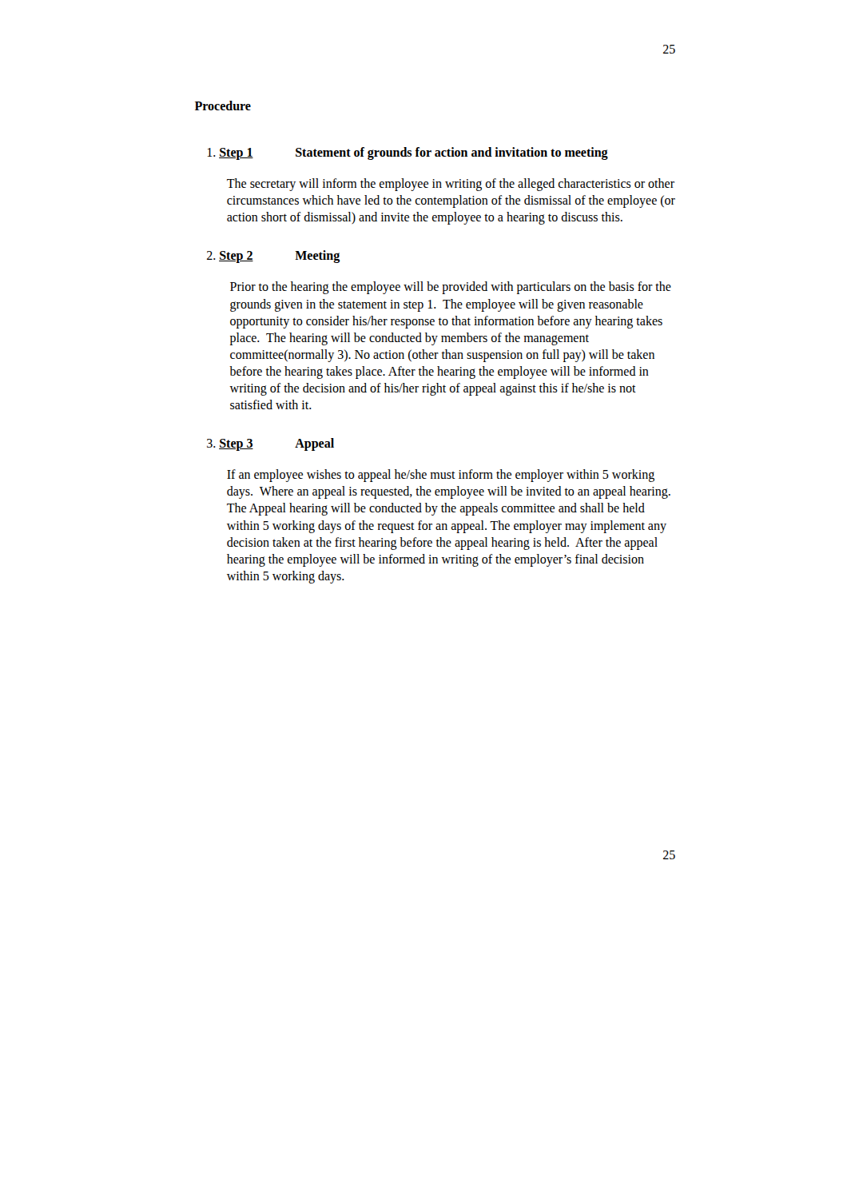25
Procedure
Step 1 Statement of grounds for action and invitation to meeting
The secretary will inform the employee in writing of the alleged characteristics or other circumstances which have led to the contemplation of the dismissal of the employee (or action short of dismissal) and invite the employee to a hearing to discuss this.
Step 2 Meeting
Prior to the hearing the employee will be provided with particulars on the basis for the grounds given in the statement in step 1. The employee will be given reasonable opportunity to consider his/her response to that information before any hearing takes place. The hearing will be conducted by members of the management committee(normally 3). No action (other than suspension on full pay) will be taken before the hearing takes place. After the hearing the employee will be informed in writing of the decision and of his/her right of appeal against this if he/she is not satisfied with it.
Step 3 Appeal
If an employee wishes to appeal he/she must inform the employer within 5 working days. Where an appeal is requested, the employee will be invited to an appeal hearing. The Appeal hearing will be conducted by the appeals committee and shall be held within 5 working days of the request for an appeal. The employer may implement any decision taken at the first hearing before the appeal hearing is held. After the appeal hearing the employee will be informed in writing of the employer’s final decision within 5 working days.
25